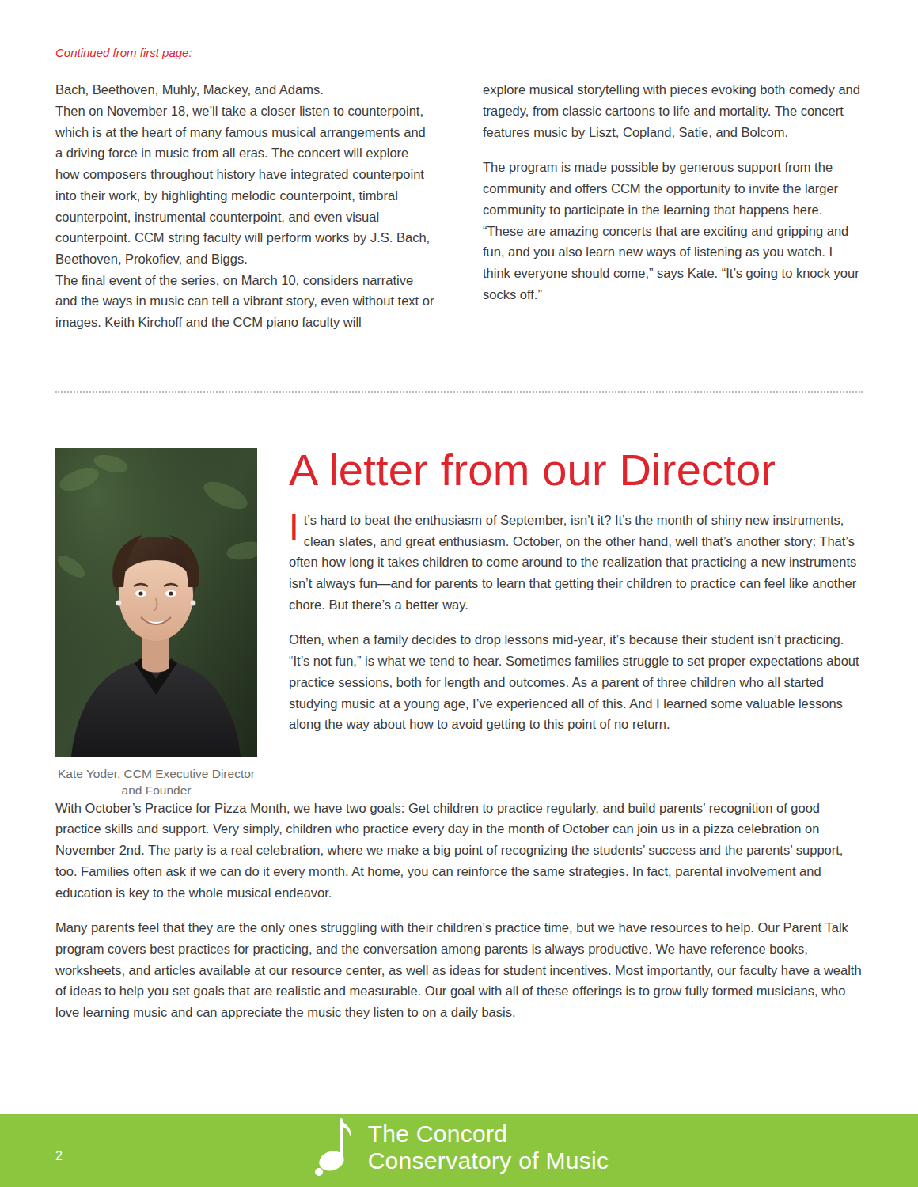Continued from first page:
Bach, Beethoven, Muhly, Mackey, and Adams.
Then on November 18, we’ll take a closer listen to counterpoint, which is at the heart of many famous musical arrangements and a driving force in music from all eras. The concert will explore how composers throughout history have integrated counterpoint into their work, by highlighting melodic counterpoint, timbral counterpoint, instrumental counterpoint, and even visual counterpoint. CCM string faculty will perform works by J.S. Bach, Beethoven, Prokofiev, and Biggs.
The final event of the series, on March 10, considers narrative and the ways in music can tell a vibrant story, even without text or images. Keith Kirchoff and the CCM piano faculty will
explore musical storytelling with pieces evoking both comedy and tragedy, from classic cartoons to life and mortality. The concert features music by Liszt, Copland, Satie, and Bolcom.
The program is made possible by generous support from the community and offers CCM the opportunity to invite the larger community to participate in the learning that happens here. “These are amazing concerts that are exciting and gripping and fun, and you also learn new ways of listening as you watch. I think everyone should come,” says Kate. “It’s going to knock your socks off.”
Kate Yoder, CCM Executive Director
and Founder
A letter from our Director
It’s hard to beat the enthusiasm of September, isn’t it? It’s the month of shiny new instruments, clean slates, and great enthusiasm. October, on the other hand, well that’s another story: That’s often how long it takes children to come around to the realization that practicing a new instruments isn’t always fun—and for parents to learn that getting their children to practice can feel like another chore. But there’s a better way.
Often, when a family decides to drop lessons mid-year, it’s because their student isn’t practicing. “It’s not fun,” is what we tend to hear. Sometimes families struggle to set proper expectations about practice sessions, both for length and outcomes. As a parent of three children who all started studying music at a young age, I’ve experienced all of this. And I learned some valuable lessons along the way about how to avoid getting to this point of no return.
With October’s Practice for Pizza Month, we have two goals: Get children to practice regularly, and build parents’ recognition of good practice skills and support. Very simply, children who practice every day in the month of October can join us in a pizza celebration on November 2nd. The party is a real celebration, where we make a big point of recognizing the students’ success and the parents’ support, too. Families often ask if we can do it every month. At home, you can reinforce the same strategies. In fact, parental involvement and education is key to the whole musical endeavor.
Many parents feel that they are the only ones struggling with their children’s practice time, but we have resources to help. Our Parent Talk program covers best practices for practicing, and the conversation among parents is always productive. We have reference books, worksheets, and articles available at our resource center, as well as ideas for student incentives. Most importantly, our faculty have a wealth of ideas to help you set goals that are realistic and measurable. Our goal with all of these offerings is to grow fully formed musicians, who love learning music and can appreciate the music they listen to on a daily basis.
2
The Concord Conservatory of Music